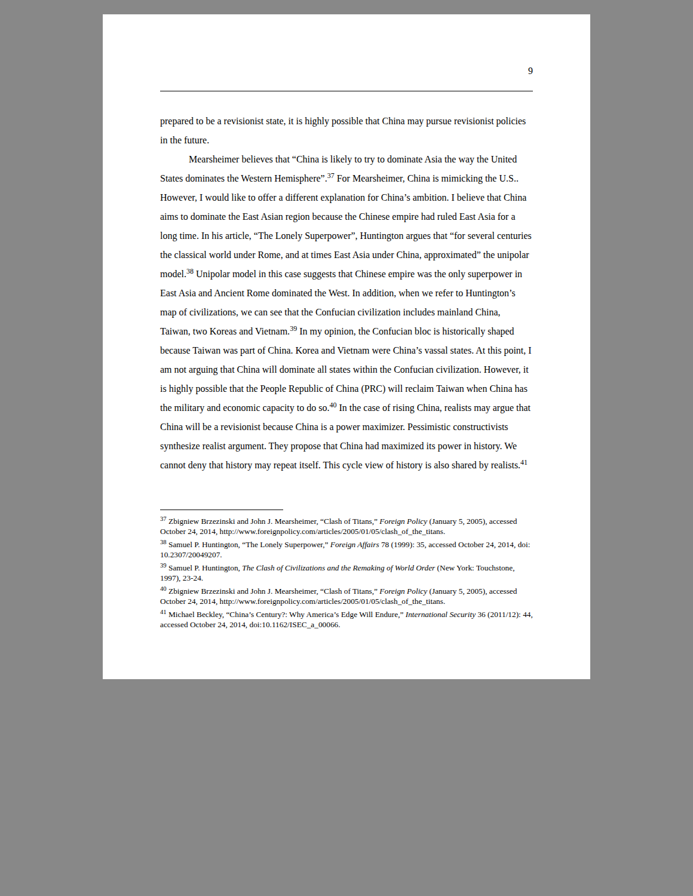9
prepared to be a revisionist state, it is highly possible that China may pursue revisionist policies in the future.
Mearsheimer believes that “China is likely to try to dominate Asia the way the United States dominates the Western Hemisphere”.37 For Mearsheimer, China is mimicking the U.S.. However, I would like to offer a different explanation for China’s ambition. I believe that China aims to dominate the East Asian region because the Chinese empire had ruled East Asia for a long time. In his article, “The Lonely Superpower”, Huntington argues that “for several centuries the classical world under Rome, and at times East Asia under China, approximated” the unipolar model.38 Unipolar model in this case suggests that Chinese empire was the only superpower in East Asia and Ancient Rome dominated the West. In addition, when we refer to Huntington’s map of civilizations, we can see that the Confucian civilization includes mainland China, Taiwan, two Koreas and Vietnam.39 In my opinion, the Confucian bloc is historically shaped because Taiwan was part of China. Korea and Vietnam were China’s vassal states. At this point, I am not arguing that China will dominate all states within the Confucian civilization. However, it is highly possible that the People Republic of China (PRC) will reclaim Taiwan when China has the military and economic capacity to do so.40 In the case of rising China, realists may argue that China will be a revisionist because China is a power maximizer. Pessimistic constructivists synthesize realist argument. They propose that China had maximized its power in history. We cannot deny that history may repeat itself. This cycle view of history is also shared by realists.41
37 Zbigniew Brzezinski and John J. Mearsheimer, “Clash of Titans,” Foreign Policy (January 5, 2005), accessed October 24, 2014, http://www.foreignpolicy.com/articles/2005/01/05/clash_of_the_titans.
38 Samuel P. Huntington, “The Lonely Superpower,” Foreign Affairs 78 (1999): 35, accessed October 24, 2014, doi: 10.2307/20049207.
39 Samuel P. Huntington, The Clash of Civilizations and the Remaking of World Order (New York: Touchstone, 1997), 23-24.
40 Zbigniew Brzezinski and John J. Mearsheimer, “Clash of Titans,” Foreign Policy (January 5, 2005), accessed October 24, 2014, http://www.foreignpolicy.com/articles/2005/01/05/clash_of_the_titans.
41 Michael Beckley, “China’s Century?: Why America’s Edge Will Endure,” International Security 36 (2011/12): 44, accessed October 24, 2014, doi:10.1162/ISEC_a_00066.